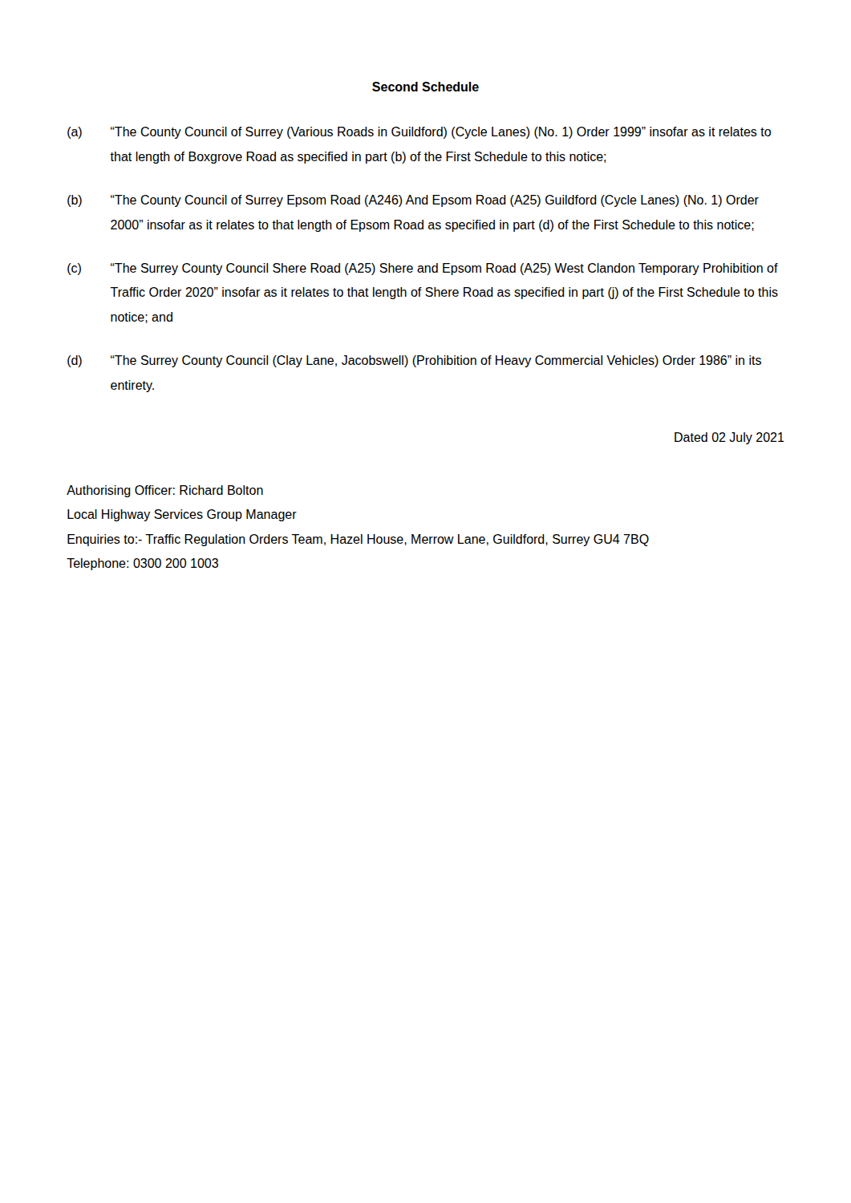Second Schedule
(a) “The County Council of Surrey (Various Roads in Guildford) (Cycle Lanes) (No. 1) Order 1999” insofar as it relates to that length of Boxgrove Road as specified in part (b) of the First Schedule to this notice;
(b) “The County Council of Surrey Epsom Road (A246) And Epsom Road (A25) Guildford (Cycle Lanes) (No. 1) Order 2000” insofar as it relates to that length of Epsom Road as specified in part (d) of the First Schedule to this notice;
(c) “The Surrey County Council Shere Road (A25) Shere and Epsom Road (A25) West Clandon Temporary Prohibition of Traffic Order 2020” insofar as it relates to that length of Shere Road as specified in part (j) of the First Schedule to this notice; and
(d) “The Surrey County Council (Clay Lane, Jacobswell) (Prohibition of Heavy Commercial Vehicles) Order 1986” in its entirety.
Dated 02 July 2021
Authorising Officer: Richard Bolton
Local Highway Services Group Manager
Enquiries to:- Traffic Regulation Orders Team, Hazel House, Merrow Lane, Guildford, Surrey GU4 7BQ
Telephone: 0300 200 1003